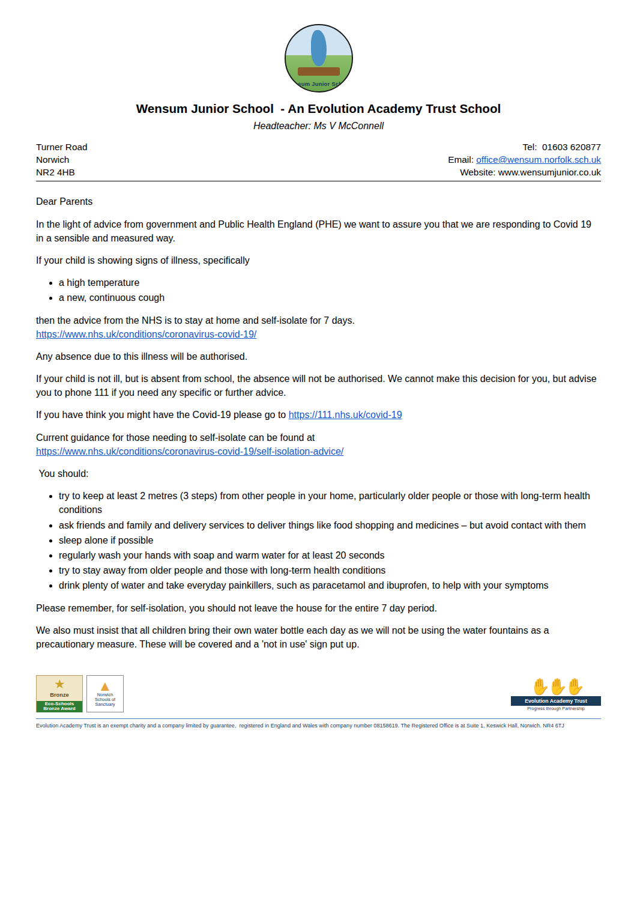Wensum Junior School
Wensum Junior School - An Evolution Academy Trust School
Headteacher: Ms V McConnell
| Turner Road | Tel: 01603 620877 |
| Norwich | Email: office@wensum.norfolk.sch.uk |
| NR2 4HB | Website: www.wensumjunior.co.uk |
Dear Parents
In the light of advice from government and Public Health England (PHE) we want to assure you that we are responding to Covid 19 in a sensible and measured way.
If your child is showing signs of illness, specifically
a high temperature
a new, continuous cough
then the advice from the NHS is to stay at home and self-isolate for 7 days.
https://www.nhs.uk/conditions/coronavirus-covid-19/
Any absence due to this illness will be authorised.
If your child is not ill, but is absent from school, the absence will not be authorised. We cannot make this decision for you, but advise you to phone 111 if you need any specific or further advice.
If you have think you might have the Covid-19 please go to https://111.nhs.uk/covid-19
Current guidance for those needing to self-isolate can be found at
https://www.nhs.uk/conditions/coronavirus-covid-19/self-isolation-advice/
You should:
try to keep at least 2 metres (3 steps) from other people in your home, particularly older people or those with long-term health conditions
ask friends and family and delivery services to deliver things like food shopping and medicines – but avoid contact with them
sleep alone if possible
regularly wash your hands with soap and warm water for at least 20 seconds
try to stay away from older people and those with long-term health conditions
drink plenty of water and take everyday painkillers, such as paracetamol and ibuprofen, to help with your symptoms
Please remember, for self-isolation, you should not leave the house for the entire 7 day period.
We also must insist that all children bring their own water bottle each day as we will not be using the water fountains as a precautionary measure. These will be covered and a 'not in use' sign put up.
★ Bronze Eco-Schools
Bronze Award
▲ Norwich
Schools of
Sanctuary
✋✋✋ Evolution Academy Trust Progress through Partnership
Evolution Academy Trust is an exempt charity and a company limited by guarantee, registered in England and Wales with company number 08158619. The Registered Office is at Suite 1, Keswick Hall, Norwich. NR4 6TJ